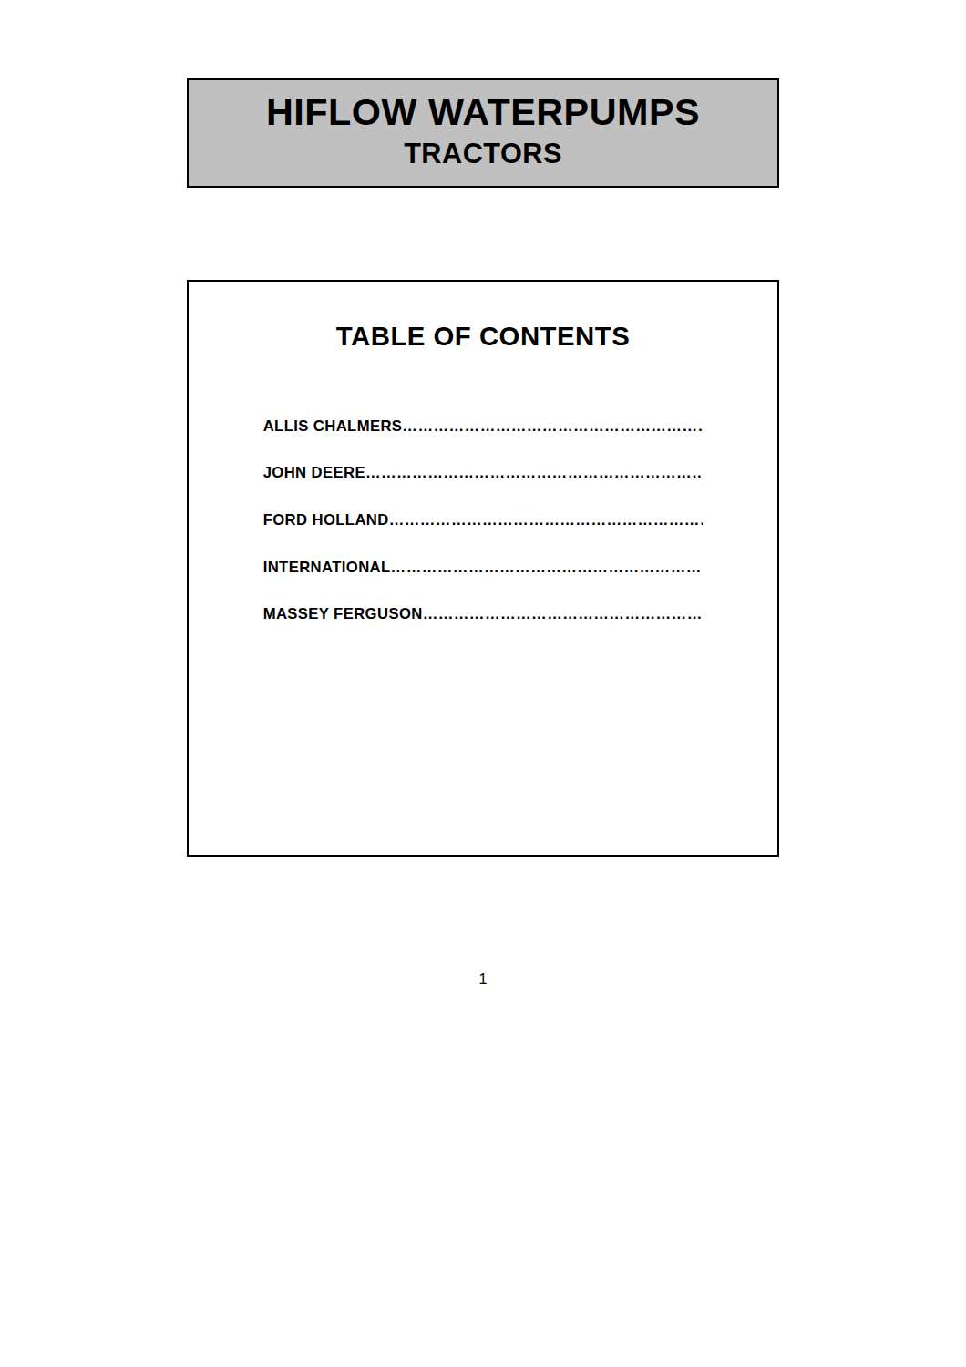HIFLOW WATERPUMPS
TRACTORS
TABLE OF CONTENTS
ALLIS CHALMERS……………………………………………………………….2
JOHN DEERE………………………………………………………………………….2
FORD HOLLAND………………………………………………………………….3-6
INTERNATIONAL……………………………………………………………….6-7
MASSEY FERGUSON………………………………………………………….7-8
1